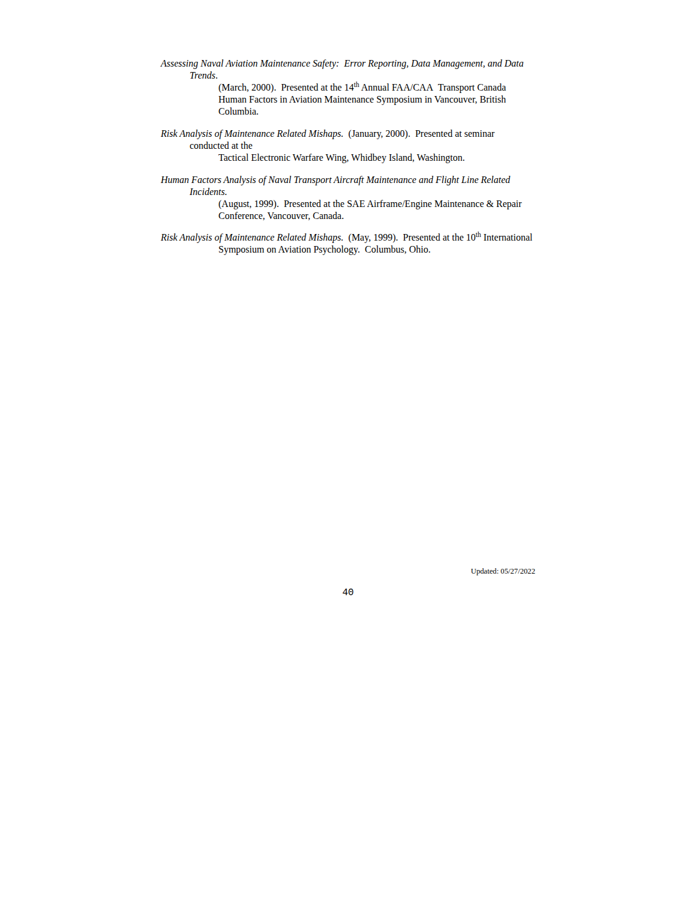Assessing Naval Aviation Maintenance Safety: Error Reporting, Data Management, and Data Trends. (March, 2000). Presented at the 14th Annual FAA/CAA Transport Canada Human Factors in Aviation Maintenance Symposium in Vancouver, British Columbia.
Risk Analysis of Maintenance Related Mishaps. (January, 2000). Presented at seminar conducted at the Tactical Electronic Warfare Wing, Whidbey Island, Washington.
Human Factors Analysis of Naval Transport Aircraft Maintenance and Flight Line Related Incidents. (August, 1999). Presented at the SAE Airframe/Engine Maintenance & Repair Conference, Vancouver, Canada.
Risk Analysis of Maintenance Related Mishaps. (May, 1999). Presented at the 10th International Symposium on Aviation Psychology. Columbus, Ohio.
Updated: 05/27/2022
40